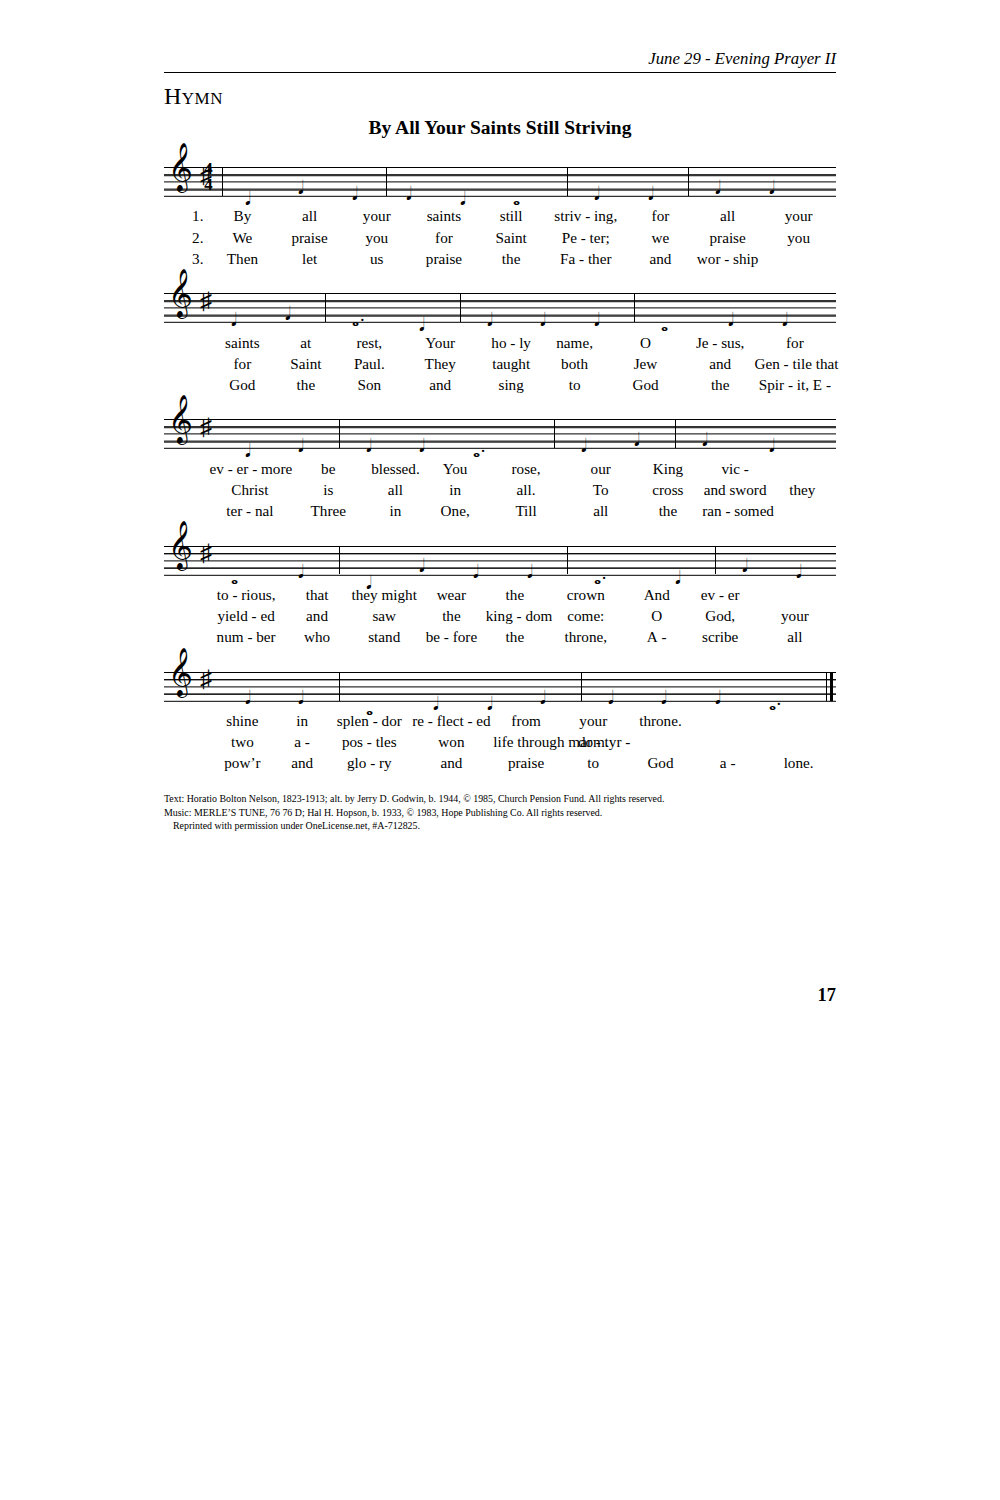June 29 - Evening Prayer II
Hymn
By All Your Saints Still Striving
𝄞 ♯ 44 𝅘𝅥 𝅘𝅥 𝅘𝅥 𝅘𝅥 𝅘𝅥 𝅝 𝅘𝅥 𝅘𝅥 𝅘𝅥 𝅘𝅥
| 1. | By | all | your | saints | still | striv - ing, | for | all | your |
| 2. | We | praise | you | for | Saint | Pe - ter; | we | praise | you |
| 3. | Then | let | us | praise | the | Fa - ther | and | wor - ship | |
𝄞 ♯ 𝅘𝅥 𝅘𝅥 𝅝· 𝅘𝅥 𝅘𝅥 𝅘𝅥 𝅘𝅥 𝅝 𝅘𝅥 𝅘𝅥
| | saints | at | rest, | Your | ho - ly | name, | O | Je - sus, | for |
| | for | Saint | Paul. | They | taught | both | Jew | and | Gen - tile that |
| | God | the | Son | and | sing | to | God | the | Spir - it, E - |
𝄞 ♯ 𝅘𝅥 𝅘𝅥 𝅘𝅥 𝅘𝅥 𝅝· 𝅘𝅥 𝅘𝅥 𝅘𝅥 𝅘𝅥
| | ev - er - more | be | blessed. | You | rose, | our | King | vic - | |
| | Christ | is | all | in | all. | To | cross | and sword | they |
| | ter - nal | Three | in | One, | Till | all | the | ran - somed | |
𝄞 ♯ 𝅝 𝅘𝅥 𝅘𝅥 𝅘𝅥 𝅘𝅥 𝅘𝅥 𝅝· 𝅘𝅥 𝅘𝅥 𝅘𝅥
| | to - rious, | that | they might | wear | the | crown | And | ev - er | |
| | yield - ed | and | saw | the | king - dom | come: | O | God, | your |
| | num - ber | who | stand | be - fore | the | throne, | A - | scribe | all |
𝄞 ♯ 𝅘𝅥 𝅘𝅥 𝅝 𝅘𝅥 𝅘𝅥 𝅘𝅥 𝅘𝅥 𝅘𝅥 𝅘𝅥 𝅝·
| | shine | in | splen - dor | re - flect - ed | from | your | throne. | | |
| | two | a - | pos - tles | won | life through mar - tyr - | dom. | | | |
| | pow’r | and | glo - ry | and | praise | to | God | a - | lone. |
Text: Horatio Bolton Nelson, 1823-1913; alt. by Jerry D. Godwin, b. 1944, © 1985, Church Pension Fund. All rights reserved.
Music: MERLE’S TUNE, 76 76 D; Hal H. Hopson, b. 1933, © 1983, Hope Publishing Co. All rights reserved.
Reprinted with permission under OneLicense.net, #A-712825.
17